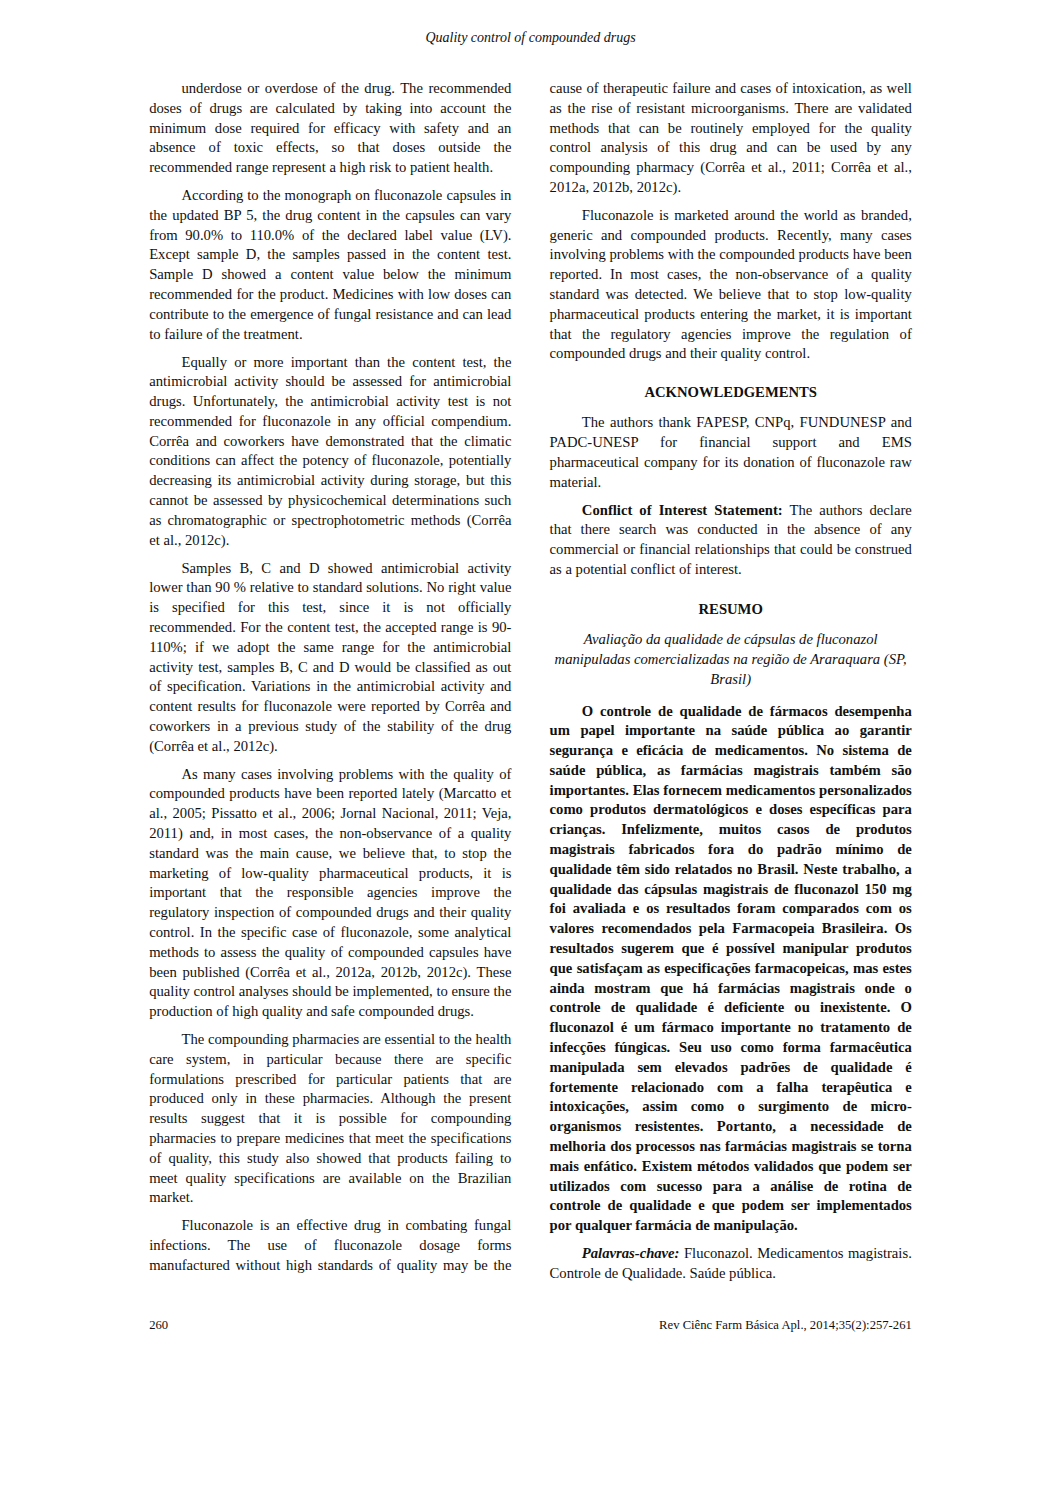Quality control of compounded drugs
underdose or overdose of the drug. The recommended doses of drugs are calculated by taking into account the minimum dose required for efficacy with safety and an absence of toxic effects, so that doses outside the recommended range represent a high risk to patient health.
According to the monograph on fluconazole capsules in the updated BP 5, the drug content in the capsules can vary from 90.0% to 110.0% of the declared label value (LV). Except sample D, the samples passed in the content test. Sample D showed a content value below the minimum recommended for the product. Medicines with low doses can contribute to the emergence of fungal resistance and can lead to failure of the treatment.
Equally or more important than the content test, the antimicrobial activity should be assessed for antimicrobial drugs. Unfortunately, the antimicrobial activity test is not recommended for fluconazole in any official compendium. Corrêa and coworkers have demonstrated that the climatic conditions can affect the potency of fluconazole, potentially decreasing its antimicrobial activity during storage, but this cannot be assessed by physicochemical determinations such as chromatographic or spectrophotometric methods (Corrêa et al., 2012c).
Samples B, C and D showed antimicrobial activity lower than 90 % relative to standard solutions. No right value is specified for this test, since it is not officially recommended. For the content test, the accepted range is 90-110%; if we adopt the same range for the antimicrobial activity test, samples B, C and D would be classified as out of specification. Variations in the antimicrobial activity and content results for fluconazole were reported by Corrêa and coworkers in a previous study of the stability of the drug (Corrêa et al., 2012c).
As many cases involving problems with the quality of compounded products have been reported lately (Marcatto et al., 2005; Pissatto et al., 2006; Jornal Nacional, 2011; Veja, 2011) and, in most cases, the non-observance of a quality standard was the main cause, we believe that, to stop the marketing of low-quality pharmaceutical products, it is important that the responsible agencies improve the regulatory inspection of compounded drugs and their quality control. In the specific case of fluconazole, some analytical methods to assess the quality of compounded capsules have been published (Corrêa et al., 2012a, 2012b, 2012c). These quality control analyses should be implemented, to ensure the production of high quality and safe compounded drugs.
The compounding pharmacies are essential to the health care system, in particular because there are specific formulations prescribed for particular patients that are produced only in these pharmacies. Although the present results suggest that it is possible for compounding pharmacies to prepare medicines that meet the specifications of quality, this study also showed that products failing to meet quality specifications are available on the Brazilian market.
Fluconazole is an effective drug in combating fungal infections. The use of fluconazole dosage forms manufactured without high standards of quality may be the cause of therapeutic failure and cases of intoxication, as well as the rise of resistant microorganisms. There are validated methods that can be routinely employed for the quality control analysis of this drug and can be used by any compounding pharmacy (Corrêa et al., 2011; Corrêa et al., 2012a, 2012b, 2012c).
Fluconazole is marketed around the world as branded, generic and compounded products. Recently, many cases involving problems with the compounded products have been reported. In most cases, the non-observance of a quality standard was detected. We believe that to stop low-quality pharmaceutical products entering the market, it is important that the regulatory agencies improve the regulation of compounded drugs and their quality control.
Acknowledgements
The authors thank FAPESP, CNPq, FUNDUNESP and PADC-UNESP for financial support and EMS pharmaceutical company for its donation of fluconazole raw material.
Conflict of Interest Statement: The authors declare that there search was conducted in the absence of any commercial or financial relationships that could be construed as a potential conflict of interest.
Resumo
Avaliação da qualidade de cápsulas de fluconazol manipuladas comercializadas na região de Araraquara (SP, Brasil)
O controle de qualidade de fármacos desempenha um papel importante na saúde pública ao garantir segurança e eficácia de medicamentos. No sistema de saúde pública, as farmácias magistrais também são importantes. Elas fornecem medicamentos personalizados como produtos dermatológicos e doses específicas para crianças. Infelizmente, muitos casos de produtos magistrais fabricados fora do padrão mínimo de qualidade têm sido relatados no Brasil. Neste trabalho, a qualidade das cápsulas magistrais de fluconazol 150 mg foi avaliada e os resultados foram comparados com os valores recomendados pela Farmacopeia Brasileira. Os resultados sugerem que é possível manipular produtos que satisfaçam as especificações farmacopeicas, mas estes ainda mostram que há farmácias magistrais onde o controle de qualidade é deficiente ou inexistente. O fluconazol é um fármaco importante no tratamento de infecções fúngicas. Seu uso como forma farmacêutica manipulada sem elevados padrões de qualidade é fortemente relacionado com a falha terapêutica e intoxicações, assim como o surgimento de micro-organismos resistentes. Portanto, a necessidade de melhoria dos processos nas farmácias magistrais se torna mais enfático. Existem métodos validados que podem ser utilizados com sucesso para a análise de rotina de controle de qualidade e que podem ser implementados por qualquer farmácia de manipulação.
Palavras-chave: Fluconazol. Medicamentos magistrais. Controle de Qualidade. Saúde pública.
260 Rev Ciênc Farm Básica Apl., 2014;35(2):257-261